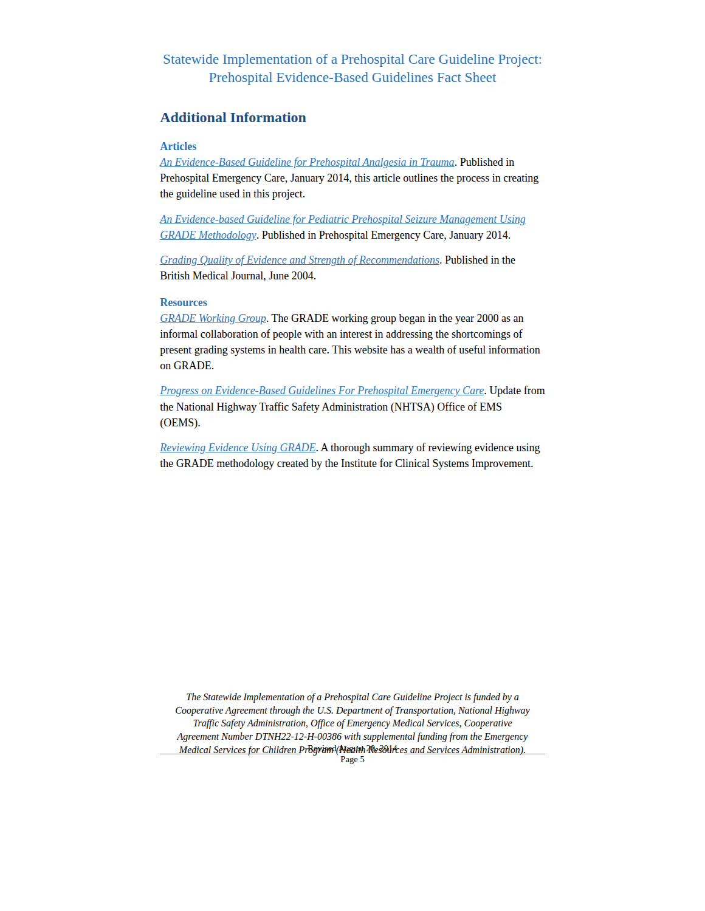Statewide Implementation of a Prehospital Care Guideline Project:
Prehospital Evidence-Based Guidelines Fact Sheet
Additional Information
Articles
An Evidence-Based Guideline for Prehospital Analgesia in Trauma. Published in Prehospital Emergency Care, January 2014, this article outlines the process in creating the guideline used in this project.
An Evidence-based Guideline for Pediatric Prehospital Seizure Management Using GRADE Methodology. Published in Prehospital Emergency Care, January 2014.
Grading Quality of Evidence and Strength of Recommendations. Published in the British Medical Journal, June 2004.
Resources
GRADE Working Group. The GRADE working group began in the year 2000 as an informal collaboration of people with an interest in addressing the shortcomings of present grading systems in health care. This website has a wealth of useful information on GRADE.
Progress on Evidence-Based Guidelines For Prehospital Emergency Care. Update from the National Highway Traffic Safety Administration (NHTSA) Office of EMS (OEMS).
Reviewing Evidence Using GRADE. A thorough summary of reviewing evidence using the GRADE methodology created by the Institute for Clinical Systems Improvement.
The Statewide Implementation of a Prehospital Care Guideline Project is funded by a Cooperative Agreement through the U.S. Department of Transportation, National Highway Traffic Safety Administration, Office of Emergency Medical Services, Cooperative Agreement Number DTNH22-12-H-00386 with supplemental funding from the Emergency Medical Services for Children Program (Health Resources and Services Administration).
Revised August 20, 2014
Page 5